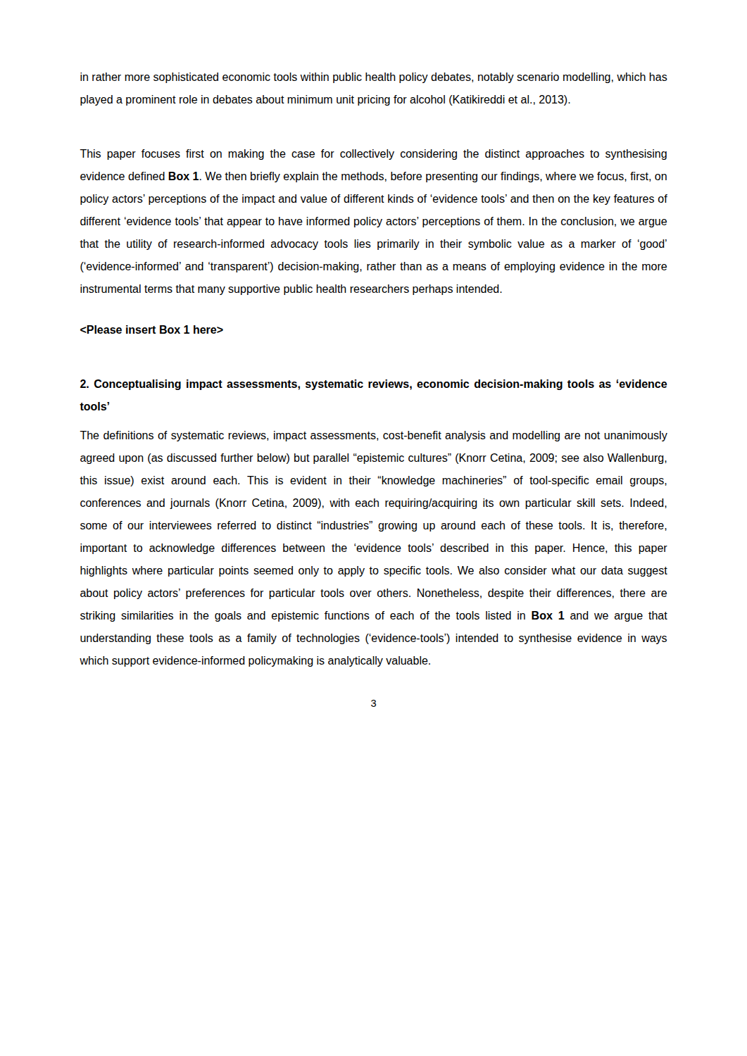in rather more sophisticated economic tools within public health policy debates, notably scenario modelling, which has played a prominent role in debates about minimum unit pricing for alcohol (Katikireddi et al., 2013).
This paper focuses first on making the case for collectively considering the distinct approaches to synthesising evidence defined Box 1. We then briefly explain the methods, before presenting our findings, where we focus, first, on policy actors’ perceptions of the impact and value of different kinds of ‘evidence tools’ and then on the key features of different ‘evidence tools’ that appear to have informed policy actors’ perceptions of them. In the conclusion, we argue that the utility of research-informed advocacy tools lies primarily in their symbolic value as a marker of ‘good’ (‘evidence-informed’ and ‘transparent’) decision-making, rather than as a means of employing evidence in the more instrumental terms that many supportive public health researchers perhaps intended.
<Please insert Box 1 here>
2. Conceptualising impact assessments, systematic reviews, economic decision-making tools as ‘evidence tools’
The definitions of systematic reviews, impact assessments, cost-benefit analysis and modelling are not unanimously agreed upon (as discussed further below) but parallel “epistemic cultures” (Knorr Cetina, 2009; see also Wallenburg, this issue) exist around each. This is evident in their “knowledge machineries” of tool-specific email groups, conferences and journals (Knorr Cetina, 2009), with each requiring/acquiring its own particular skill sets. Indeed, some of our interviewees referred to distinct “industries” growing up around each of these tools. It is, therefore, important to acknowledge differences between the ‘evidence tools’ described in this paper. Hence, this paper highlights where particular points seemed only to apply to specific tools. We also consider what our data suggest about policy actors’ preferences for particular tools over others. Nonetheless, despite their differences, there are striking similarities in the goals and epistemic functions of each of the tools listed in Box 1 and we argue that understanding these tools as a family of technologies (‘evidence-tools’) intended to synthesise evidence in ways which support evidence-informed policymaking is analytically valuable.
3